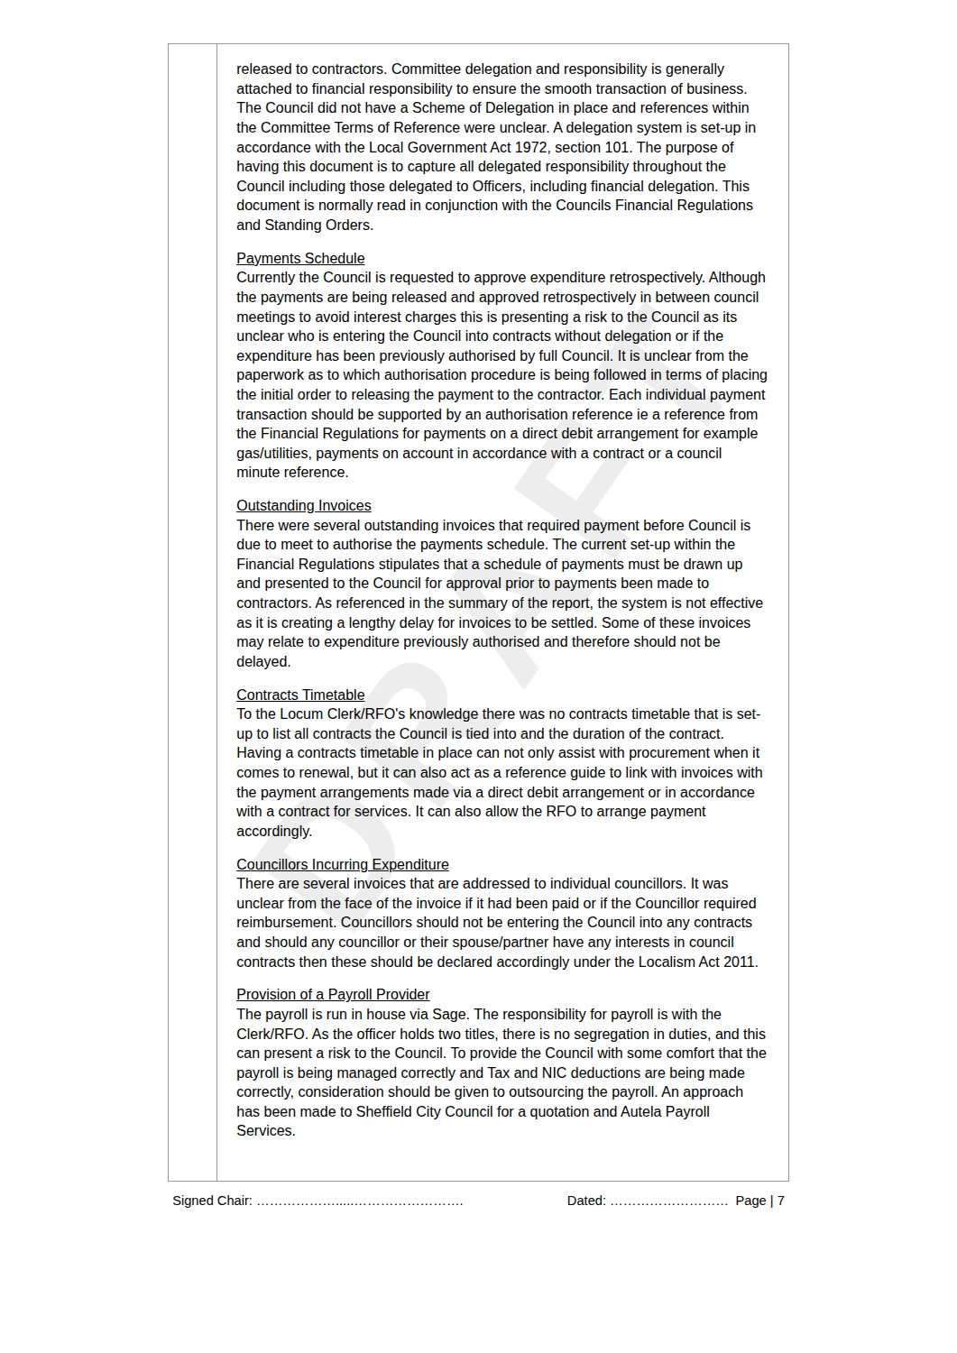DRAFT
released to contractors. Committee delegation and responsibility is generally attached to financial responsibility to ensure the smooth transaction of business.
The Council did not have a Scheme of Delegation in place and references within the Committee Terms of Reference were unclear. A delegation system is set-up in accordance with the Local Government Act 1972, section 101. The purpose of having this document is to capture all delegated responsibility throughout the Council including those delegated to Officers, including financial delegation. This document is normally read in conjunction with the Councils Financial Regulations and Standing Orders.
Payments Schedule
Currently the Council is requested to approve expenditure retrospectively. Although the payments are being released and approved retrospectively in between council meetings to avoid interest charges this is presenting a risk to the Council as its unclear who is entering the Council into contracts without delegation or if the expenditure has been previously authorised by full Council. It is unclear from the paperwork as to which authorisation procedure is being followed in terms of placing the initial order to releasing the payment to the contractor. Each individual payment transaction should be supported by an authorisation reference ie a reference from the Financial Regulations for payments on a direct debit arrangement for example gas/utilities, payments on account in accordance with a contract or a council minute reference.
Outstanding Invoices
There were several outstanding invoices that required payment before Council is due to meet to authorise the payments schedule. The current set-up within the Financial Regulations stipulates that a schedule of payments must be drawn up and presented to the Council for approval prior to payments been made to contractors. As referenced in the summary of the report, the system is not effective as it is creating a lengthy delay for invoices to be settled. Some of these invoices may relate to expenditure previously authorised and therefore should not be delayed.
Contracts Timetable
To the Locum Clerk/RFO's knowledge there was no contracts timetable that is set-up to list all contracts the Council is tied into and the duration of the contract. Having a contracts timetable in place can not only assist with procurement when it comes to renewal, but it can also act as a reference guide to link with invoices with the payment arrangements made via a direct debit arrangement or in accordance with a contract for services. It can also allow the RFO to arrange payment accordingly.
Councillors Incurring Expenditure
There are several invoices that are addressed to individual councillors. It was unclear from the face of the invoice if it had been paid or if the Councillor required reimbursement. Councillors should not be entering the Council into any contracts and should any councillor or their spouse/partner have any interests in council contracts then these should be declared accordingly under the Localism Act 2011.
Provision of a Payroll Provider
The payroll is run in house via Sage. The responsibility for payroll is with the Clerk/RFO. As the officer holds two titles, there is no segregation in duties, and this can present a risk to the Council. To provide the Council with some comfort that the payroll is being managed correctly and Tax and NIC deductions are being made correctly, consideration should be given to outsourcing the payroll. An approach has been made to Sheffield City Council for a quotation and Autela Payroll Services.
Signed Chair: ……………….....…………………….
Dated: ………………………
Page | 7